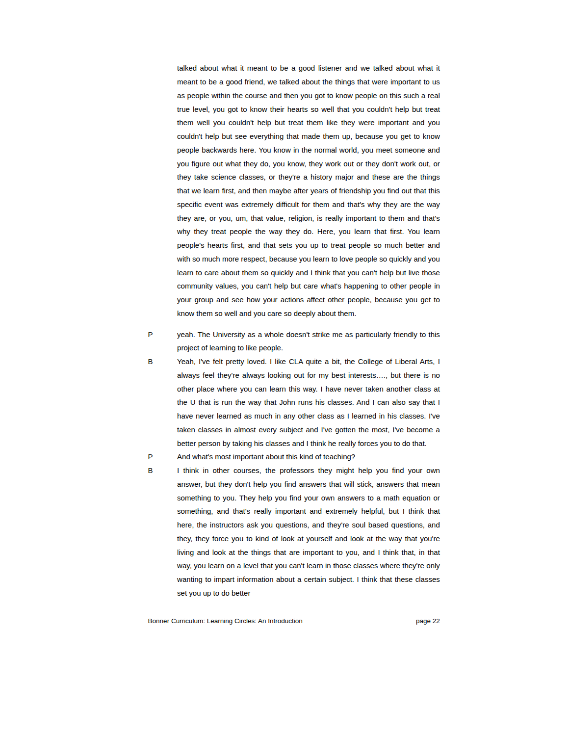talked about what it meant to be a good listener and we talked about what it meant to be a good friend, we talked about the things that were important to us as people within the course and then you got to know people on this such a real true level, you got to know their hearts so well that you couldn't help but treat them well you couldn't help but treat them like they were important and you couldn't help but see everything that made them up, because you get to know people backwards here. You know in the normal world, you meet someone and you figure out what they do, you know, they work out or they don't work out, or they take science classes, or they're a history major and these are the things that we learn first, and then maybe after years of friendship you find out that this specific event was extremely difficult for them and that's why they are the way they are, or you, um, that value, religion, is really important to them and that's why they treat people the way they do. Here, you learn that first. You learn people's hearts first, and that sets you up to treat people so much better and with so much more respect, because you learn to love people so quickly and you learn to care about them so quickly and I think that you can't help but live those community values, you can't help but care what's happening to other people in your group and see how your actions affect other people, because you get to know them so well and you care so deeply about them.
P
yeah. The University as a whole doesn't strike me as particularly friendly to this project of learning to like people.
B
Yeah, I've felt pretty loved. I like CLA quite a bit, the College of Liberal Arts, I always feel they're always looking out for my best interests…., but there is no other place where you can learn this way. I have never taken another class at the U that is run the way that John runs his classes. And I can also say that I have never learned as much in any other class as I learned in his classes. I've taken classes in almost every subject and I've gotten the most, I've become a better person by taking his classes and I think he really forces you to do that.
P
And what's most important about this kind of teaching?
B
I think in other courses, the professors they might help you find your own answer, but they don't help you find answers that will stick, answers that mean something to you. They help you find your own answers to a math equation or something, and that's really important and extremely helpful, but I think that here, the instructors ask you questions, and they're soul based questions, and they, they force you to kind of look at yourself and look at the way that you're living and look at the things that are important to you, and I think that, in that way, you learn on a level that you can't learn in those classes where they're only wanting to impart information about a certain subject. I think that these classes set you up to do better
Bonner Curriculum: Learning Circles: An Introduction page 22